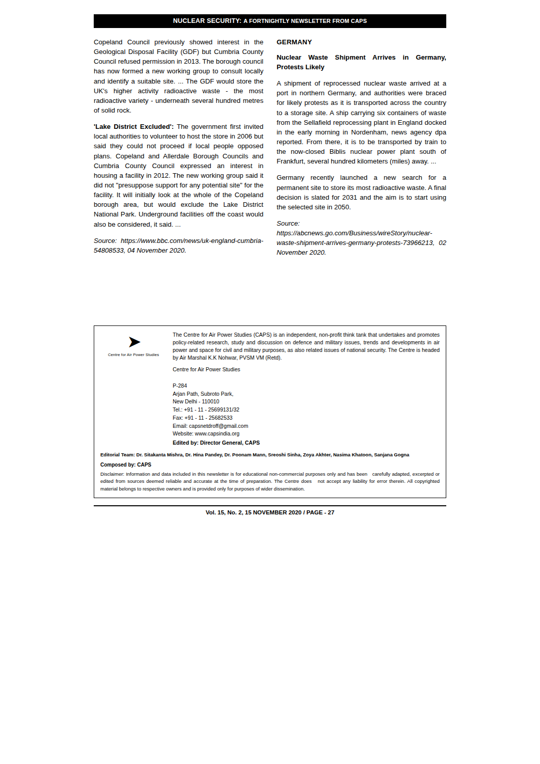NUCLEAR SECURITY: A FORTNIGHTLY NEWSLETTER FROM CAPS
Copeland Council previously showed interest in the Geological Disposal Facility (GDF) but Cumbria County Council refused permission in 2013. The borough council has now formed a new working group to consult locally and identify a suitable site. ... The GDF would store the UK's higher activity radioactive waste - the most radioactive variety - underneath several hundred metres of solid rock.
'Lake District Excluded': The government first invited local authorities to volunteer to host the store in 2006 but said they could not proceed if local people opposed plans. Copeland and Allerdale Borough Councils and Cumbria County Council expressed an interest in housing a facility in 2012. The new working group said it did not "presuppose support for any potential site" for the facility. It will initially look at the whole of the Copeland borough area, but would exclude the Lake District National Park. Underground facilities off the coast would also be considered, it said. ...
Source: https://www.bbc.com/news/uk-england-cumbria-54808533, 04 November 2020.
GERMANY
Nuclear Waste Shipment Arrives in Germany, Protests Likely
A shipment of reprocessed nuclear waste arrived at a port in northern Germany, and authorities were braced for likely protests as it is transported across the country to a storage site. A ship carrying six containers of waste from the Sellafield reprocessing plant in England docked in the early morning in Nordenham, news agency dpa reported. From there, it is to be transported by train to the now-closed Biblis nuclear power plant south of Frankfurt, several hundred kilometers (miles) away. ...
Germany recently launched a new search for a permanent site to store its most radioactive waste. A final decision is slated for 2031 and the aim is to start using the selected site in 2050.
Source: https://abcnews.go.com/Business/wireStory/nuclear-waste-shipment-arrives-germany-protests-73966213, 02 November 2020.
➤
Centre for Air Power Studies
The Centre for Air Power Studies (CAPS) is an independent, non-profit think tank that undertakes and promotes policy-related research, study and discussion on defence and military issues, trends and developments in air power and space for civil and military purposes, as also related issues of national security. The Centre is headed by Air Marshal K.K Nohwar, PVSM VM (Retd).
Centre for Air Power Studies P-284 Arjan Path, Subroto Park, New Delhi - 110010 Tel.: +91 - 11 - 25699131/32 Fax: +91 - 11 - 25682533 Email: capsnetdroff@gmail.com Website: www.capsindia.org Edited by: Director General, CAPS
Editorial Team: Dr. Sitakanta Mishra, Dr. Hina Pandey, Dr. Poonam Mann, Sreoshi Sinha, Zoya Akhter, Nasima Khatoon, Sanjana Gogna
Composed by: CAPS
Disclaimer: Information and data included in this newsletter is for educational non-commercial purposes only and has been carefully adapted, excerpted or edited from sources deemed reliable and accurate at the time of preparation. The Centre does not accept any liability for error therein. All copyrighted material belongs to respective owners and is provided only for purposes of wider dissemination.
Vol. 15, No. 2, 15 NOVEMBER 2020 / PAGE - 27